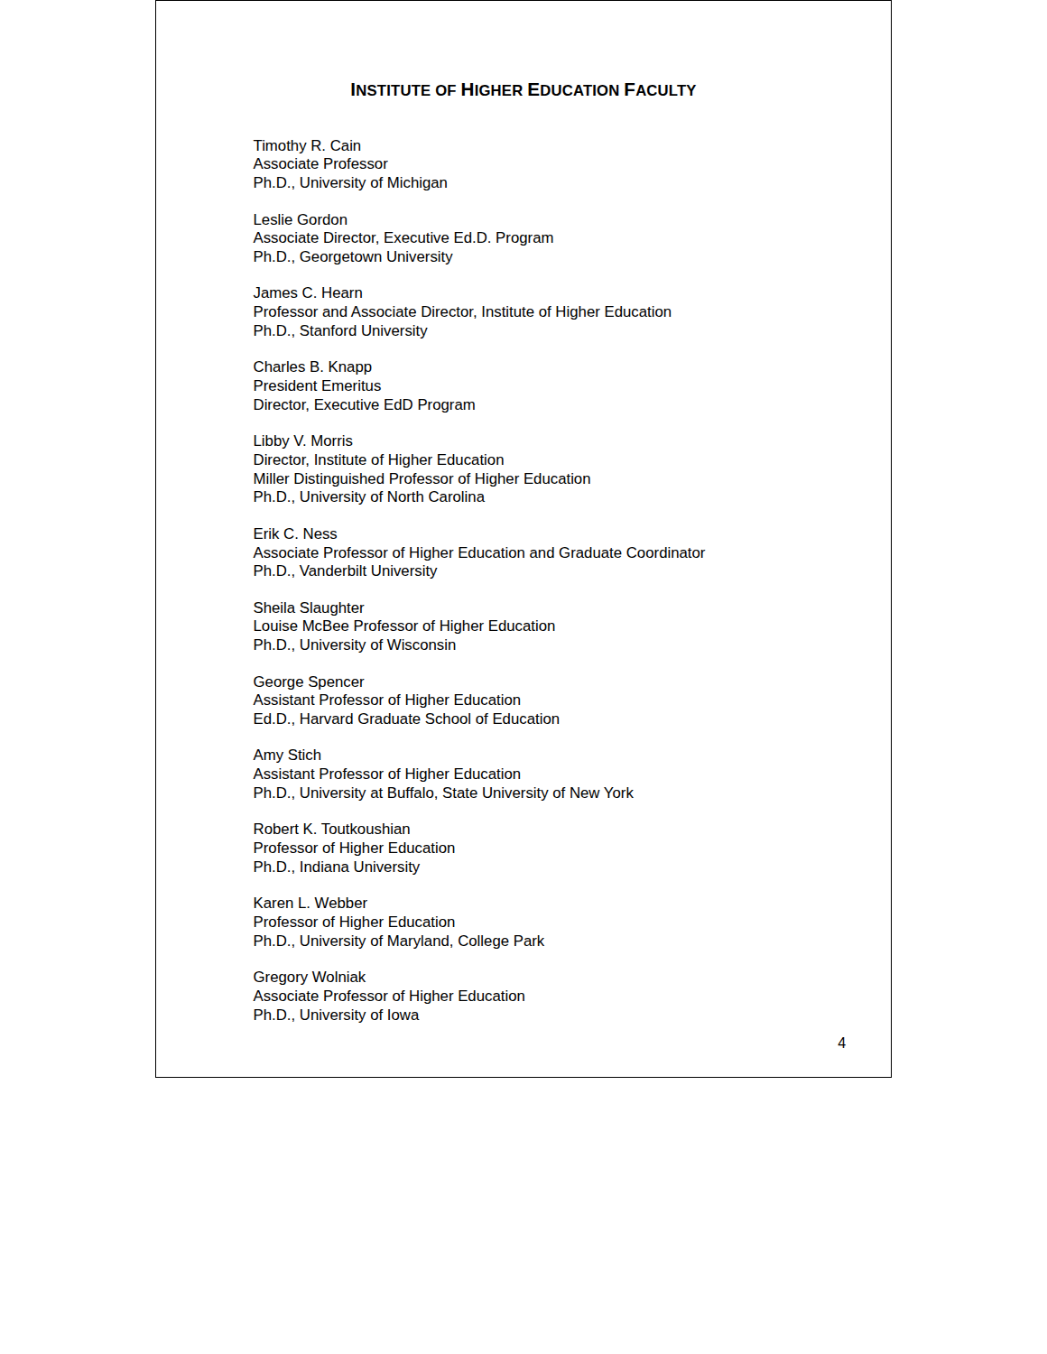INSTITUTE OF HIGHER EDUCATION FACULTY
Timothy R. Cain
Associate Professor
Ph.D., University of Michigan
Leslie Gordon
Associate Director, Executive Ed.D. Program
Ph.D., Georgetown University
James C. Hearn
Professor and Associate Director, Institute of Higher Education
Ph.D., Stanford University
Charles B. Knapp
President Emeritus
Director, Executive EdD Program
Libby V. Morris
Director, Institute of Higher Education
Miller Distinguished Professor of Higher Education
Ph.D., University of North Carolina
Erik C. Ness
Associate Professor of Higher Education and Graduate Coordinator
Ph.D., Vanderbilt University
Sheila Slaughter
Louise McBee Professor of Higher Education
Ph.D., University of Wisconsin
George Spencer
Assistant Professor of Higher Education
Ed.D., Harvard Graduate School of Education
Amy Stich
Assistant Professor of Higher Education
Ph.D., University at Buffalo, State University of New York
Robert K. Toutkoushian
Professor of Higher Education
Ph.D., Indiana University
Karen L. Webber
Professor of Higher Education
Ph.D., University of Maryland, College Park
Gregory Wolniak
Associate Professor of Higher Education
Ph.D., University of Iowa
4